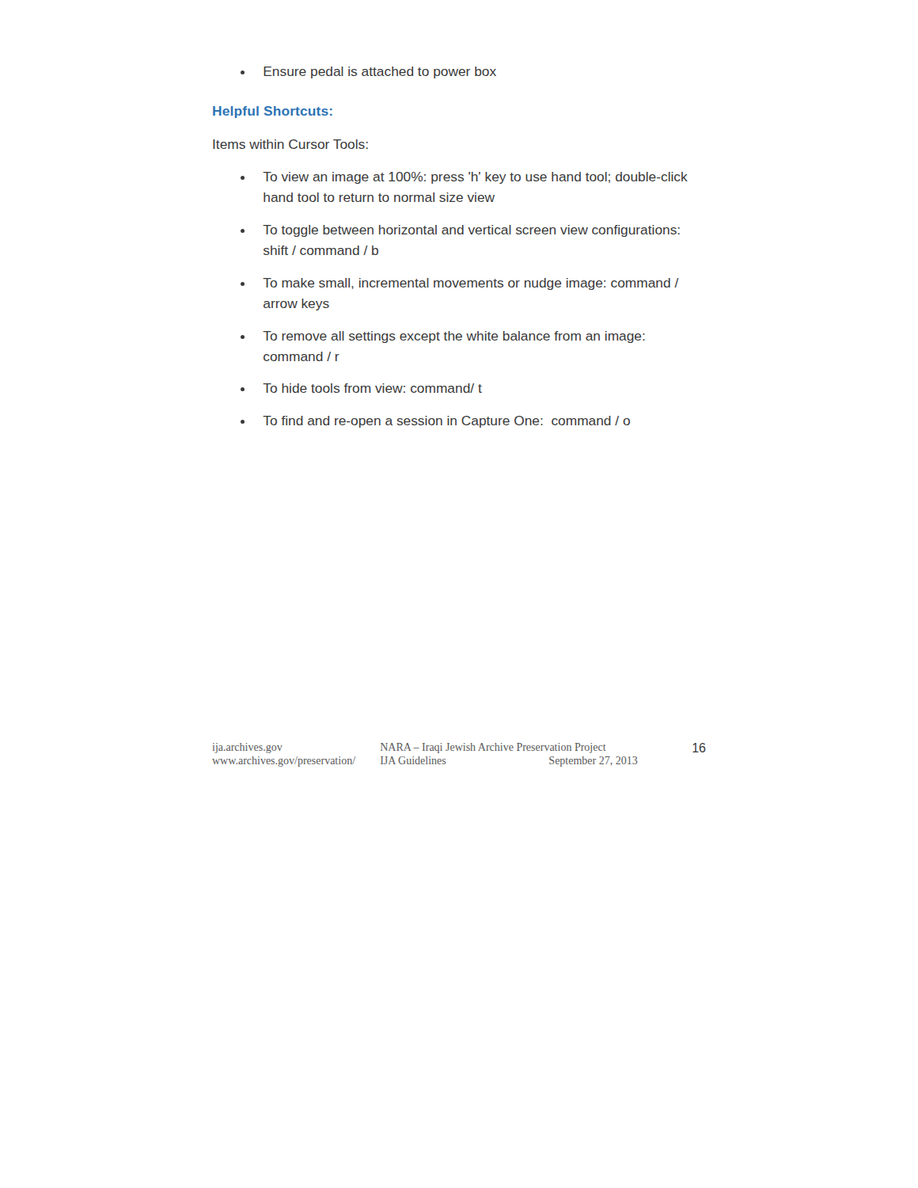Ensure pedal is attached to power box
Helpful Shortcuts:
Items within Cursor Tools:
To view an image at 100%: press 'h' key to use hand tool; double-click hand tool to return to normal size view
To toggle between horizontal and vertical screen view configurations: shift / command / b
To make small, incremental movements or nudge image: command / arrow keys
To remove all settings except the white balance from an image: command / r
To hide tools from view: command/ t
To find and re-open a session in Capture One: command / o
| ija.archives.gov www.archives.gov/preservation/ | NARA – Iraqi Jewish Archive Preservation Project IJA Guidelines September 27, 2013 | 16 |